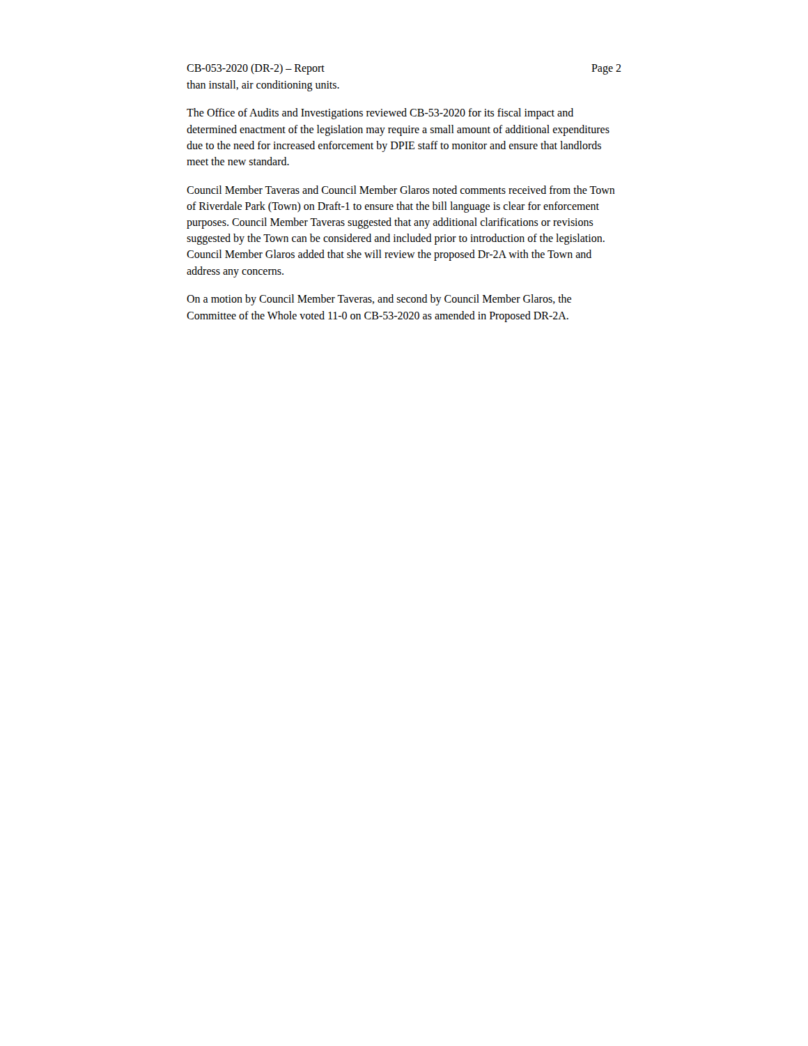CB-053-2020 (DR-2) – Report
Page 2
than install, air conditioning units.
The Office of Audits and Investigations reviewed CB-53-2020 for its fiscal impact and determined enactment of the legislation may require a small amount of additional expenditures due to the need for increased enforcement by DPIE staff to monitor and ensure that landlords meet the new standard.
Council Member Taveras and Council Member Glaros noted comments received from the Town of Riverdale Park (Town) on Draft-1 to ensure that the bill language is clear for enforcement purposes. Council Member Taveras suggested that any additional clarifications or revisions suggested by the Town can be considered and included prior to introduction of the legislation. Council Member Glaros added that she will review the proposed Dr-2A with the Town and address any concerns.
On a motion by Council Member Taveras, and second by Council Member Glaros, the Committee of the Whole voted 11-0 on CB-53-2020 as amended in Proposed DR-2A.